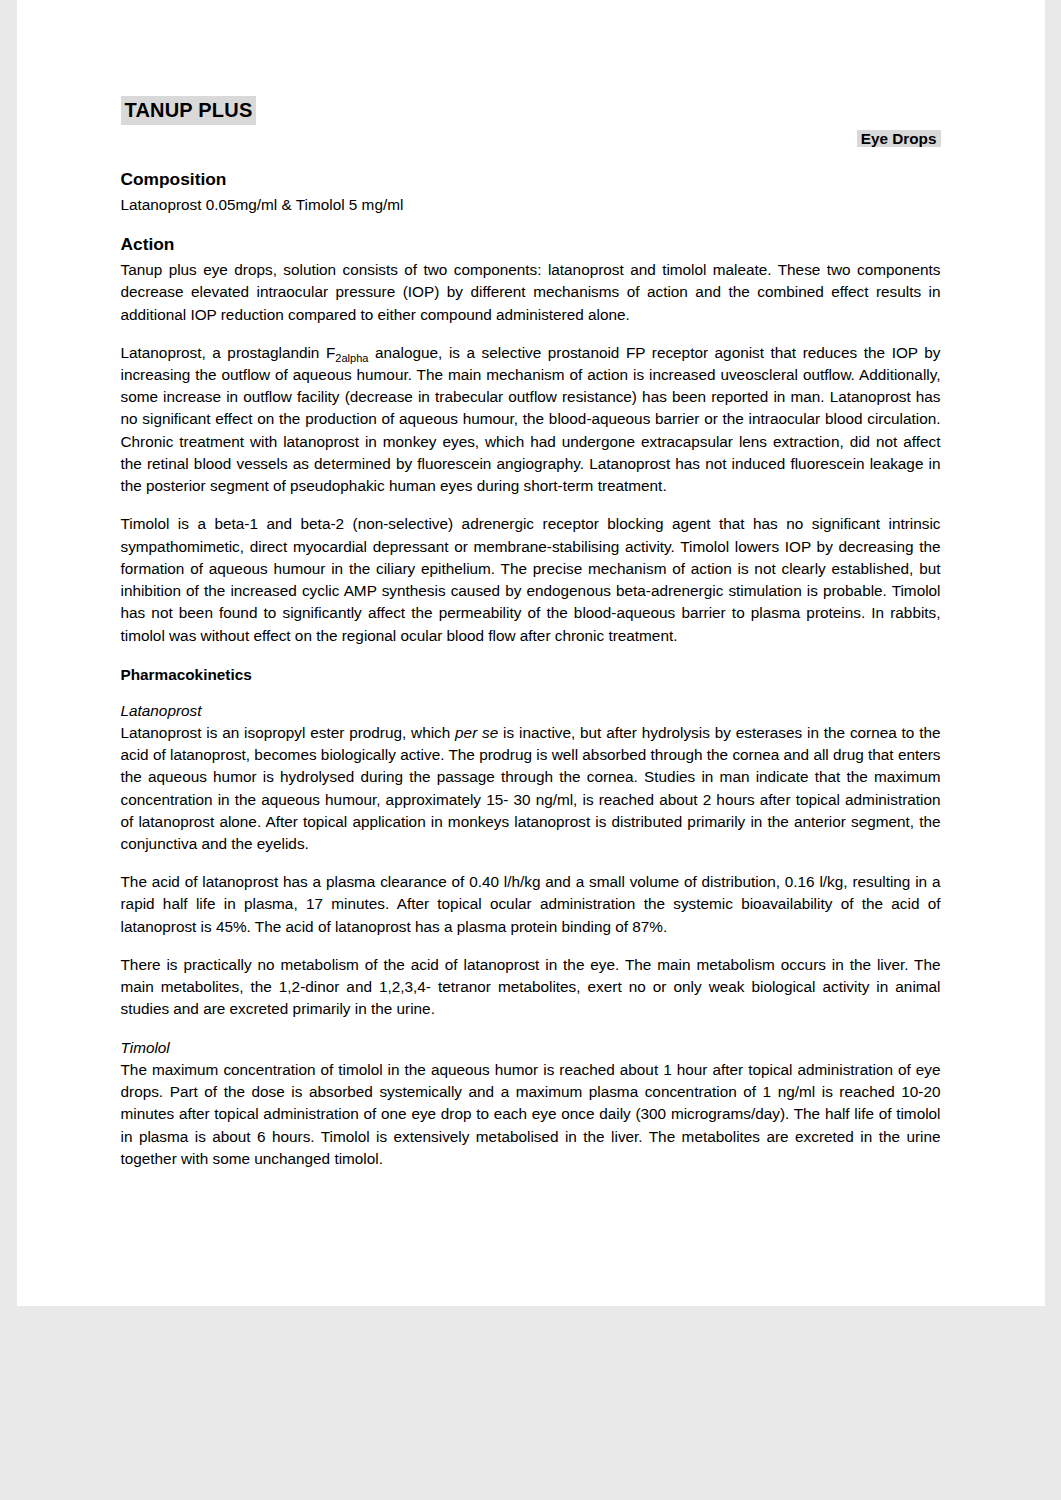TANUP PLUS
Eye Drops
Composition
Latanoprost 0.05mg/ml & Timolol 5 mg/ml
Action
Tanup plus eye drops, solution consists of two components: latanoprost and timolol maleate. These two components decrease elevated intraocular pressure (IOP) by different mechanisms of action and the combined effect results in additional IOP reduction compared to either compound administered alone.
Latanoprost, a prostaglandin F2alpha analogue, is a selective prostanoid FP receptor agonist that reduces the IOP by increasing the outflow of aqueous humour. The main mechanism of action is increased uveoscleral outflow. Additionally, some increase in outflow facility (decrease in trabecular outflow resistance) has been reported in man. Latanoprost has no significant effect on the production of aqueous humour, the blood-aqueous barrier or the intraocular blood circulation. Chronic treatment with latanoprost in monkey eyes, which had undergone extracapsular lens extraction, did not affect the retinal blood vessels as determined by fluorescein angiography. Latanoprost has not induced fluorescein leakage in the posterior segment of pseudophakic human eyes during short-term treatment.
Timolol is a beta-1 and beta-2 (non-selective) adrenergic receptor blocking agent that has no significant intrinsic sympathomimetic, direct myocardial depressant or membrane-stabilising activity. Timolol lowers IOP by decreasing the formation of aqueous humour in the ciliary epithelium. The precise mechanism of action is not clearly established, but inhibition of the increased cyclic AMP synthesis caused by endogenous beta-adrenergic stimulation is probable. Timolol has not been found to significantly affect the permeability of the blood-aqueous barrier to plasma proteins. In rabbits, timolol was without effect on the regional ocular blood flow after chronic treatment.
Pharmacokinetics
Latanoprost
Latanoprost is an isopropyl ester prodrug, which per se is inactive, but after hydrolysis by esterases in the cornea to the acid of latanoprost, becomes biologically active. The prodrug is well absorbed through the cornea and all drug that enters the aqueous humor is hydrolysed during the passage through the cornea. Studies in man indicate that the maximum concentration in the aqueous humour, approximately 15- 30 ng/ml, is reached about 2 hours after topical administration of latanoprost alone. After topical application in monkeys latanoprost is distributed primarily in the anterior segment, the conjunctiva and the eyelids.
The acid of latanoprost has a plasma clearance of 0.40 l/h/kg and a small volume of distribution, 0.16 l/kg, resulting in a rapid half life in plasma, 17 minutes. After topical ocular administration the systemic bioavailability of the acid of latanoprost is 45%. The acid of latanoprost has a plasma protein binding of 87%.
There is practically no metabolism of the acid of latanoprost in the eye. The main metabolism occurs in the liver. The main metabolites, the 1,2-dinor and 1,2,3,4- tetranor metabolites, exert no or only weak biological activity in animal studies and are excreted primarily in the urine.
Timolol
The maximum concentration of timolol in the aqueous humor is reached about 1 hour after topical administration of eye drops. Part of the dose is absorbed systemically and a maximum plasma concentration of 1 ng/ml is reached 10-20 minutes after topical administration of one eye drop to each eye once daily (300 micrograms/day). The half life of timolol in plasma is about 6 hours. Timolol is extensively metabolised in the liver. The metabolites are excreted in the urine together with some unchanged timolol.